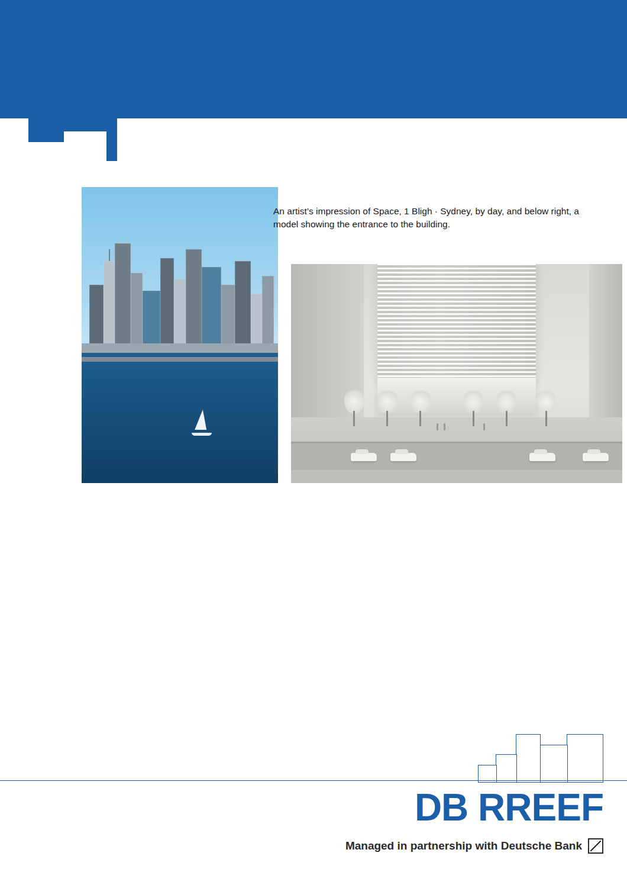An artist’s impression of Space, 1 Bligh · Sydney, by day, and below right, a model showing the entrance to the building.
DB RREEF
Managed in partnership with Deutsche Bank